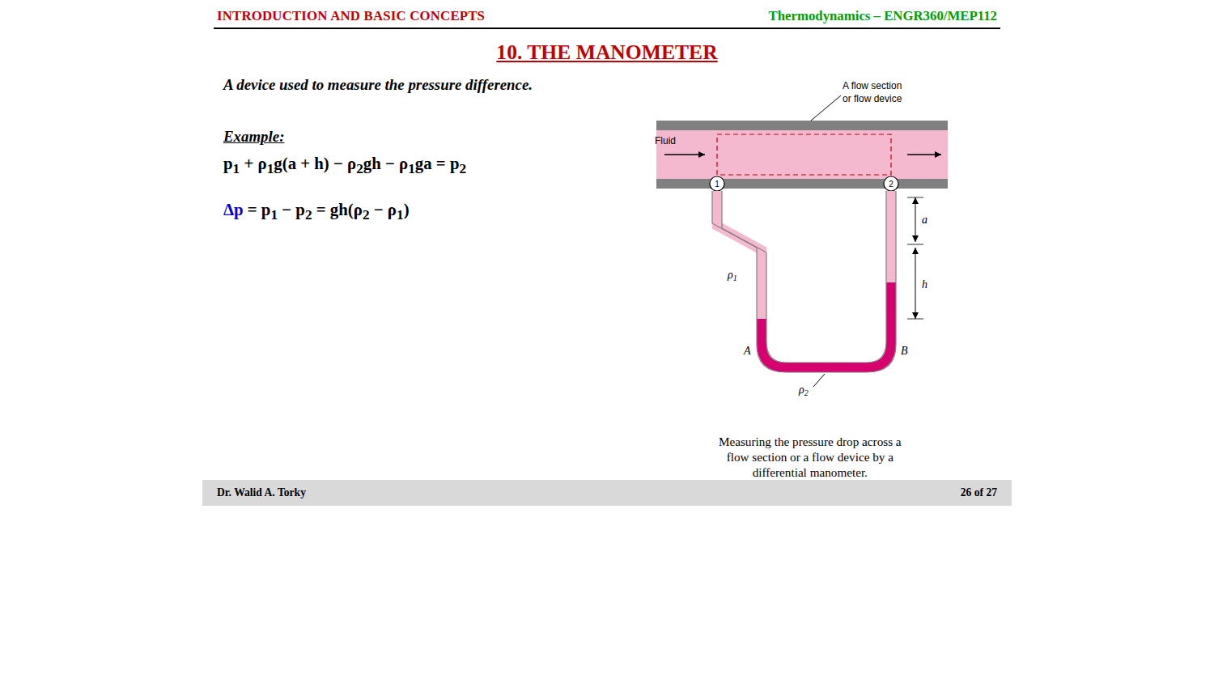INTRODUCTION AND BASIC CONCEPTS Thermodynamics – ENGR360/MEP112
10. THE MANOMETER
A device used to measure the pressure difference.
Example:
p1 + ρ1g(a + h) − ρ2gh − ρ1ga = p2
Δp = p1 − p2 = gh(ρ2 − ρ1)
A flow section or flow device Fluid 1 2 a h ρ1 ρ2 A B
Measuring the pressure drop across a
flow section or a flow device by a
differential manometer.
Dr. Walid A. Torky 26 of 27